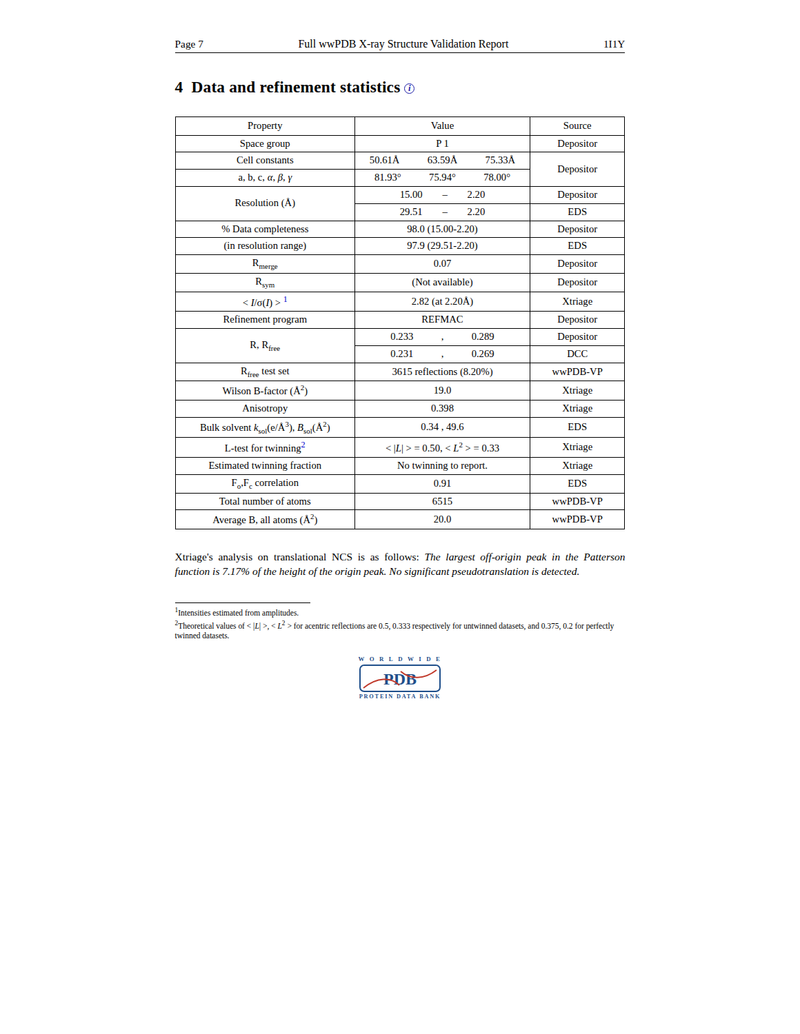Page 7
Full wwPDB X-ray Structure Validation Report
1I1Y
4 Data and refinement statisticsi
| Property | Value | Source |
| --- | --- | --- |
| Space group | P 1 | Depositor |
| Cell constants | 50.61Å 63.59Å 75.33Å | Depositor |
| a, b, c, α , β , γ | 81.93° 75.94° 78.00° |
| Resolution (Å) | 15.00 – 2.20 | Depositor |
| 29.51 – 2.20 | EDS |
| % Data completeness | 98.0 (15.00-2.20) | Depositor |
| (in resolution range) | 97.9 (29.51-2.20) | EDS |
| R merge | 0.07 | Depositor |
| R sym | (Not available) | Depositor |
| < I /σ( I ) > 1 | 2.82 (at 2.20Å) | Xtriage |
| Refinement program | REFMAC | Depositor |
| R, R free | 0.233 , 0.289 | Depositor |
| 0.231 , 0.269 | DCC |
| R free test set | 3615 reflections (8.20%) | wwPDB-VP |
| Wilson B-factor (Å 2 ) | 19.0 | Xtriage |
| Anisotropy | 0.398 | Xtriage |
| Bulk solvent k sol (e/Å 3 ), B sol (Å 2 ) | 0.34 , 49.6 | EDS |
| L-test for twinning 2 | < / L / > = 0.50, < L 2 > = 0.33 | Xtriage |
| Estimated twinning fraction | No twinning to report. | Xtriage |
| F o ,F c correlation | 0.91 | EDS |
| Total number of atoms | 6515 | wwPDB-VP |
| Average B, all atoms (Å 2 ) | 20.0 | wwPDB-VP |
Xtriage's analysis on translational NCS is as follows: The largest off-origin peak in the Patterson function is 7.17% of the height of the origin peak. No significant pseudotranslation is detected.
1Intensities estimated from amplitudes.
2Theoretical values of < |L| >, < L2 > for acentric reflections are 0.5, 0.333 respectively for untwinned datasets, and 0.375, 0.2 for perfectly twinned datasets.
W O R L D W I D E
PDB
PROTEIN DATA BANK